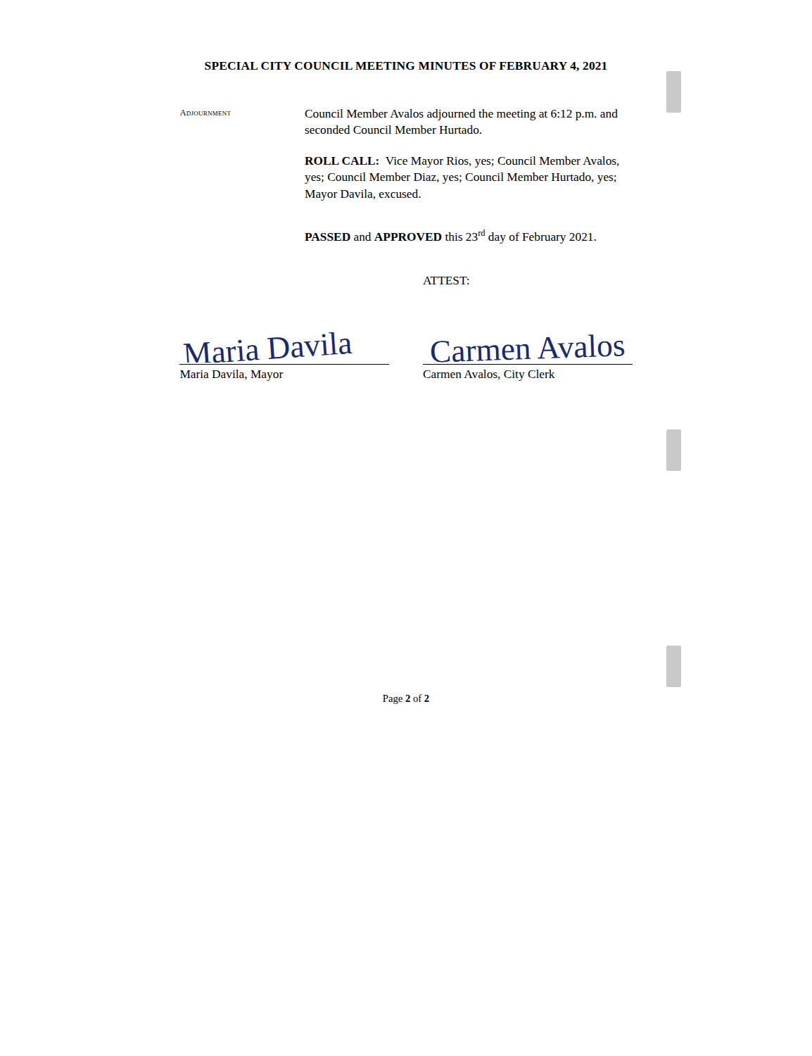SPECIAL CITY COUNCIL MEETING MINUTES OF FEBRUARY 4, 2021
Adjournment
Council Member Avalos adjourned the meeting at 6:12 p.m. and seconded Council Member Hurtado.
ROLL CALL: Vice Mayor Rios, yes; Council Member Avalos, yes; Council Member Diaz, yes; Council Member Hurtado, yes; Mayor Davila, excused.
PASSED and APPROVED this 23rd day of February 2021.
Maria Davila
Maria Davila, Mayor
ATTEST:
Carmen Avalos
Carmen Avalos, City Clerk
Page 2 of 2